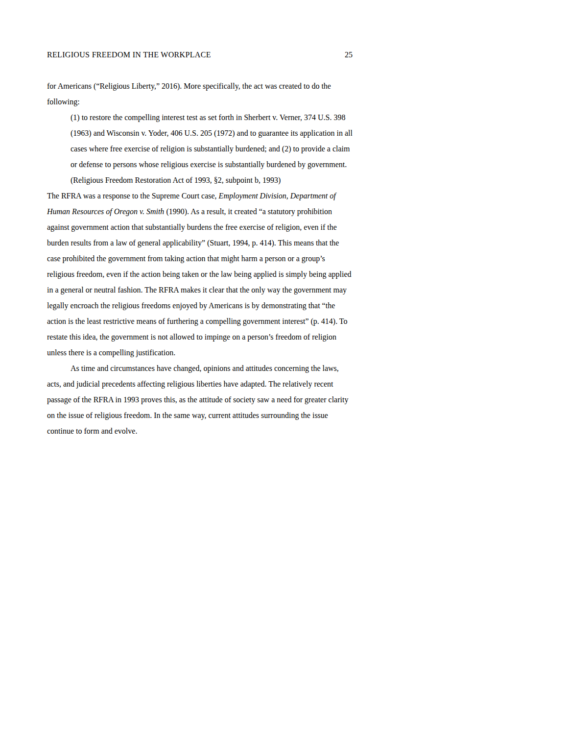Religious Freedom in the Workplace 25
for Americans (“Religious Liberty,” 2016). More specifically, the act was created to do the following:
(1) to restore the compelling interest test as set forth in Sherbert v. Verner, 374 U.S. 398 (1963) and Wisconsin v. Yoder, 406 U.S. 205 (1972) and to guarantee its application in all cases where free exercise of religion is substantially burdened; and (2) to provide a claim or defense to persons whose religious exercise is substantially burdened by government. (Religious Freedom Restoration Act of 1993, §2, subpoint b, 1993)
The RFRA was a response to the Supreme Court case, Employment Division, Department of Human Resources of Oregon v. Smith (1990). As a result, it created “a statutory prohibition against government action that substantially burdens the free exercise of religion, even if the burden results from a law of general applicability” (Stuart, 1994, p. 414). This means that the case prohibited the government from taking action that might harm a person or a group’s religious freedom, even if the action being taken or the law being applied is simply being applied in a general or neutral fashion. The RFRA makes it clear that the only way the government may legally encroach the religious freedoms enjoyed by Americans is by demonstrating that “the action is the least restrictive means of furthering a compelling government interest” (p. 414). To restate this idea, the government is not allowed to impinge on a person’s freedom of religion unless there is a compelling justification.
As time and circumstances have changed, opinions and attitudes concerning the laws, acts, and judicial precedents affecting religious liberties have adapted. The relatively recent passage of the RFRA in 1993 proves this, as the attitude of society saw a need for greater clarity on the issue of religious freedom. In the same way, current attitudes surrounding the issue continue to form and evolve.